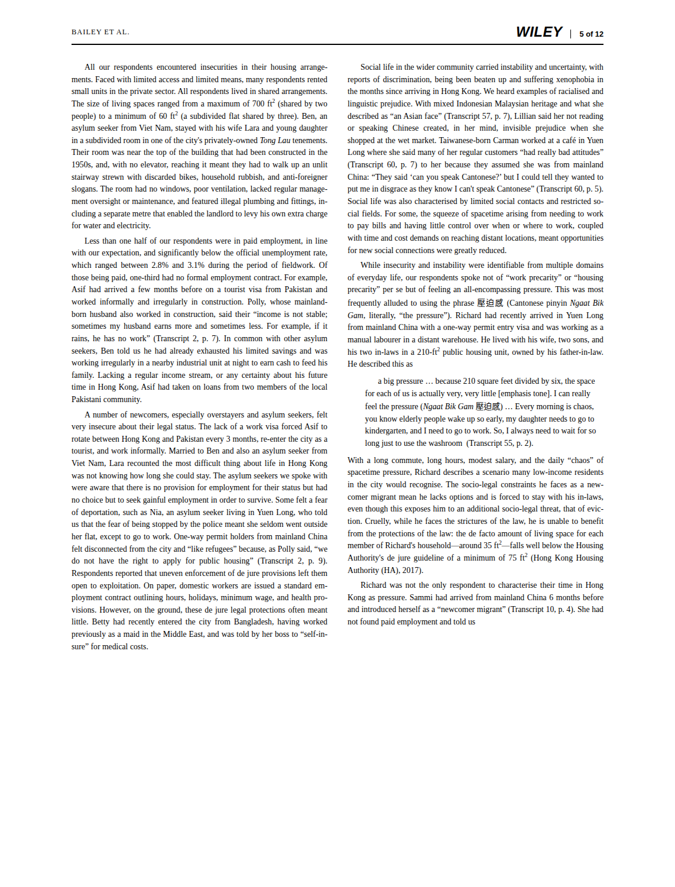Bailey et al.
WILEY 5 of 12
All our respondents encountered insecurities in their housing arrangements. Faced with limited access and limited means, many respondents rented small units in the private sector. All respondents lived in shared arrangements. The size of living spaces ranged from a maximum of 700 ft2 (shared by two people) to a minimum of 60 ft2 (a subdivided flat shared by three). Ben, an asylum seeker from Viet Nam, stayed with his wife Lara and young daughter in a subdivided room in one of the city's privately-owned Tong Lau tenements. Their room was near the top of the building that had been constructed in the 1950s, and, with no elevator, reaching it meant they had to walk up an unlit stairway strewn with discarded bikes, household rubbish, and anti-foreigner slogans. The room had no windows, poor ventilation, lacked regular management oversight or maintenance, and featured illegal plumbing and fittings, including a separate metre that enabled the landlord to levy his own extra charge for water and electricity.
Less than one half of our respondents were in paid employment, in line with our expectation, and significantly below the official unemployment rate, which ranged between 2.8% and 3.1% during the period of fieldwork. Of those being paid, one-third had no formal employment contract. For example, Asif had arrived a few months before on a tourist visa from Pakistan and worked informally and irregularly in construction. Polly, whose mainland-born husband also worked in construction, said their “income is not stable; sometimes my husband earns more and sometimes less. For example, if it rains, he has no work” (Transcript 2, p. 7). In common with other asylum seekers, Ben told us he had already exhausted his limited savings and was working irregularly in a nearby industrial unit at night to earn cash to feed his family. Lacking a regular income stream, or any certainty about his future time in Hong Kong, Asif had taken on loans from two members of the local Pakistani community.
A number of newcomers, especially overstayers and asylum seekers, felt very insecure about their legal status. The lack of a work visa forced Asif to rotate between Hong Kong and Pakistan every 3 months, re-enter the city as a tourist, and work informally. Married to Ben and also an asylum seeker from Viet Nam, Lara recounted the most difficult thing about life in Hong Kong was not knowing how long she could stay. The asylum seekers we spoke with were aware that there is no provision for employment for their status but had no choice but to seek gainful employment in order to survive. Some felt a fear of deportation, such as Nia, an asylum seeker living in Yuen Long, who told us that the fear of being stopped by the police meant she seldom went outside her flat, except to go to work. One-way permit holders from mainland China felt disconnected from the city and “like refugees” because, as Polly said, “we do not have the right to apply for public housing” (Transcript 2, p. 9). Respondents reported that uneven enforcement of de jure provisions left them open to exploitation. On paper, domestic workers are issued a standard employment contract outlining hours, holidays, minimum wage, and health provisions. However, on the ground, these de jure legal protections often meant little. Betty had recently entered the city from Bangladesh, having worked previously as a maid in the Middle East, and was told by her boss to “self-insure” for medical costs.
Social life in the wider community carried instability and uncertainty, with reports of discrimination, being been beaten up and suffering xenophobia in the months since arriving in Hong Kong. We heard examples of racialised and linguistic prejudice. With mixed Indonesian Malaysian heritage and what she described as “an Asian face” (Transcript 57, p. 7), Lillian said her not reading or speaking Chinese created, in her mind, invisible prejudice when she shopped at the wet market. Taiwanese-born Carman worked at a café in Yuen Long where she said many of her regular customers “had really bad attitudes” (Transcript 60, p. 7) to her because they assumed she was from mainland China: “They said ‘can you speak Cantonese?’ but I could tell they wanted to put me in disgrace as they know I can't speak Cantonese” (Transcript 60, p. 5). Social life was also characterised by limited social contacts and restricted social fields. For some, the squeeze of spacetime arising from needing to work to pay bills and having little control over when or where to work, coupled with time and cost demands on reaching distant locations, meant opportunities for new social connections were greatly reduced.
While insecurity and instability were identifiable from multiple domains of everyday life, our respondents spoke not of “work precarity” or “housing precarity” per se but of feeling an all-encompassing pressure. This was most frequently alluded to using the phrase 壓迫感 (Cantonese pinyin Ngaat Bik Gam, literally, “the pressure”). Richard had recently arrived in Yuen Long from mainland China with a one-way permit entry visa and was working as a manual labourer in a distant warehouse. He lived with his wife, two sons, and his two in-laws in a 210-ft2 public housing unit, owned by his father-in-law. He described this as
a big pressure … because 210 square feet divided by six, the space for each of us is actually very, very little [emphasis tone]. I can really feel the pressure (Ngaat Bik Gam 壓迫感) … Every morning is chaos, you know elderly people wake up so early, my daughter needs to go to kindergarten, and I need to go to work. So, I always need to wait for so long just to use the washroom (Transcript 55, p. 2).
With a long commute, long hours, modest salary, and the daily “chaos” of spacetime pressure, Richard describes a scenario many low-income residents in the city would recognise. The socio-legal constraints he faces as a newcomer migrant mean he lacks options and is forced to stay with his in-laws, even though this exposes him to an additional socio-legal threat, that of eviction. Cruelly, while he faces the strictures of the law, he is unable to benefit from the protections of the law: the de facto amount of living space for each member of Richard's household—around 35 ft2—falls well below the Housing Authority's de jure guideline of a minimum of 75 ft2 (Hong Kong Housing Authority (HA), 2017).
Richard was not the only respondent to characterise their time in Hong Kong as pressure. Sammi had arrived from mainland China 6 months before and introduced herself as a “newcomer migrant” (Transcript 10, p. 4). She had not found paid employment and told us